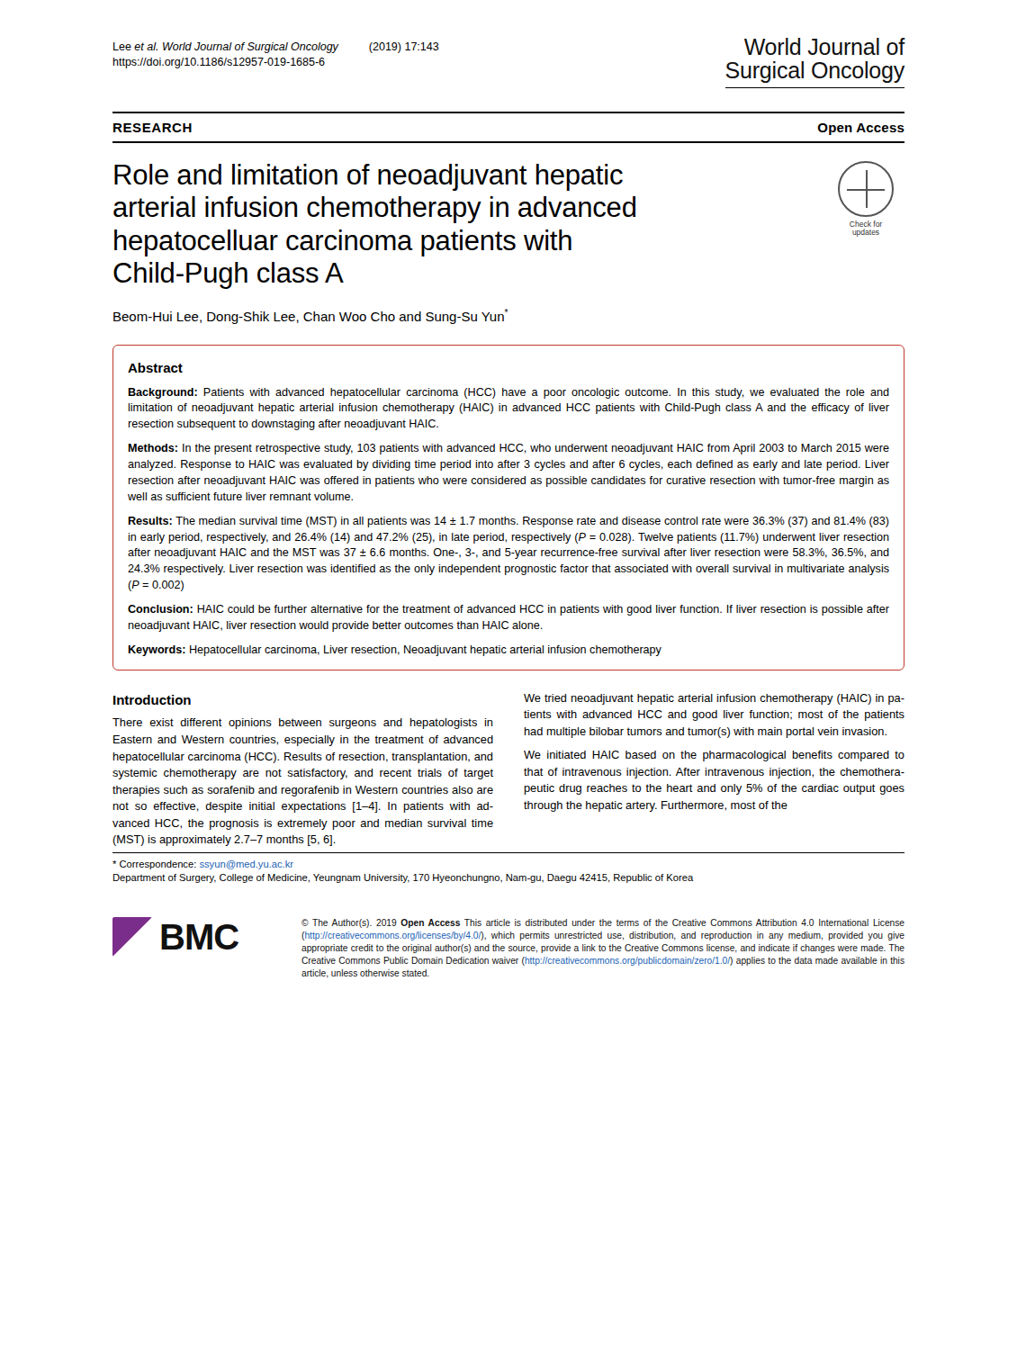Lee et al. World Journal of Surgical Oncology(2019) 17:143
https://doi.org/10.1186/s12957-019-1685-6
World Journal of
Surgical Oncology
Research
Open Access
Check for
updates
Role and limitation of neoadjuvant hepatic
arterial infusion chemotherapy in advanced
hepatocelluar carcinoma patients with
Child-Pugh class A
Beom-Hui Lee, Dong-Shik Lee, Chan Woo Cho and Sung-Su Yun*
Abstract
Background: Patients with advanced hepatocellular carcinoma (HCC) have a poor oncologic outcome. In this study, we evaluated the role and limitation of neoadjuvant hepatic arterial infusion chemotherapy (HAIC) in advanced HCC patients with Child-Pugh class A and the efficacy of liver resection subsequent to downstaging after neoadjuvant HAIC.
Methods: In the present retrospective study, 103 patients with advanced HCC, who underwent neoadjuvant HAIC from April 2003 to March 2015 were analyzed. Response to HAIC was evaluated by dividing time period into after 3 cycles and after 6 cycles, each defined as early and late period. Liver resection after neoadjuvant HAIC was offered in patients who were considered as possible candidates for curative resection with tumor-free margin as well as sufficient future liver remnant volume.
Results: The median survival time (MST) in all patients was 14 ± 1.7 months. Response rate and disease control rate were 36.3% (37) and 81.4% (83) in early period, respectively, and 26.4% (14) and 47.2% (25), in late period, respectively (P = 0.028). Twelve patients (11.7%) underwent liver resection after neoadjuvant HAIC and the MST was 37 ± 6.6 months. One-, 3-, and 5-year recurrence-free survival after liver resection were 58.3%, 36.5%, and 24.3% respectively. Liver resection was identified as the only independent prognostic factor that associated with overall survival in multivariate analysis (P = 0.002)
Conclusion: HAIC could be further alternative for the treatment of advanced HCC in patients with good liver function. If liver resection is possible after neoadjuvant HAIC, liver resection would provide better outcomes than HAIC alone.
Keywords: Hepatocellular carcinoma, Liver resection, Neoadjuvant hepatic arterial infusion chemotherapy
Introduction
There exist different opinions between surgeons and hepatologists in Eastern and Western countries, especially in the treatment of advanced hepatocellular carcinoma (HCC). Results of resection, transplantation, and systemic chemotherapy are not satisfactory, and recent trials of target therapies such as sorafenib and regorafenib in Western countries also are not so effective, despite initial expectations [1–4]. In patients with advanced HCC, the prognosis is extremely poor and median survival time (MST) is approximately 2.7–7 months [5, 6].
We tried neoadjuvant hepatic arterial infusion chemotherapy (HAIC) in patients with advanced HCC and good liver function; most of the patients had multiple bilobar tumors and tumor(s) with main portal vein invasion.
We initiated HAIC based on the pharmacological benefits compared to that of intravenous injection. After intravenous injection, the chemotherapeutic drug reaches to the heart and only 5% of the cardiac output goes through the hepatic artery. Furthermore, most of the
* Correspondence: ssyun@med.yu.ac.kr
Department of Surgery, College of Medicine, Yeungnam University, 170 Hyeonchungno, Nam-gu, Daegu 42415, Republic of Korea
BMC
© The Author(s). 2019 Open Access This article is distributed under the terms of the Creative Commons Attribution 4.0 International License (http://creativecommons.org/licenses/by/4.0/), which permits unrestricted use, distribution, and reproduction in any medium, provided you give appropriate credit to the original author(s) and the source, provide a link to the Creative Commons license, and indicate if changes were made. The Creative Commons Public Domain Dedication waiver (http://creativecommons.org/publicdomain/zero/1.0/) applies to the data made available in this article, unless otherwise stated.